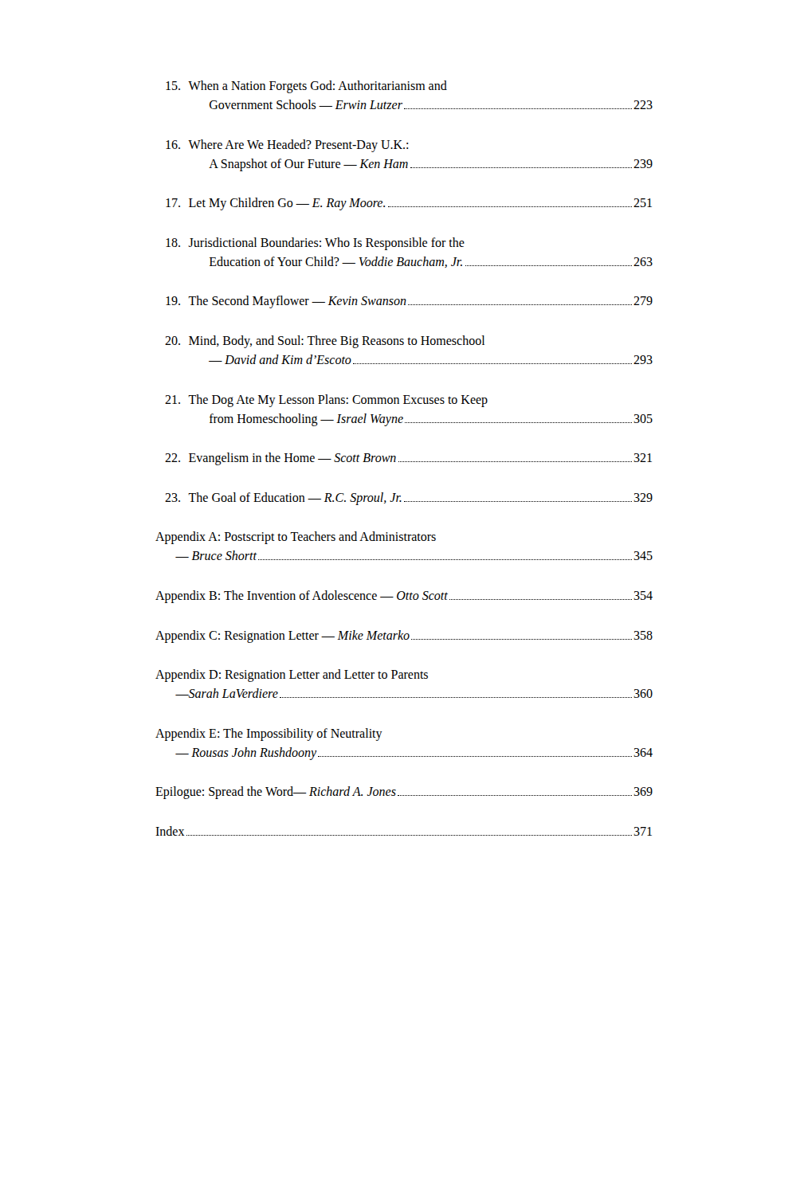15.
When a Nation Forgets God: Authoritarianism and
Government Schools — Erwin Lutzer 223
16.
Where Are We Headed? Present-Day U.K.:
A Snapshot of Our Future — Ken Ham 239
17.
Let My Children Go — E. Ray Moore. 251
18.
Jurisdictional Boundaries: Who Is Responsible for the
Education of Your Child? — Voddie Baucham, Jr. 263
19.
The Second Mayflower — Kevin Swanson 279
20.
Mind, Body, and Soul: Three Big Reasons to Homeschool
— David and Kim d’Escoto 293
21.
The Dog Ate My Lesson Plans: Common Excuses to Keep
from Homeschooling — Israel Wayne 305
22.
Evangelism in the Home — Scott Brown 321
23.
The Goal of Education — R.C. Sproul, Jr. 329
Appendix A: Postscript to Teachers and Administrators
— Bruce Shortt 345
Appendix B: The Invention of Adolescence — Otto Scott 354
Appendix C: Resignation Letter — Mike Metarko 358
Appendix D: Resignation Letter and Letter to Parents
—Sarah LaVerdiere 360
Appendix E: The Impossibility of Neutrality
— Rousas John Rushdoony 364
Epilogue: Spread the Word— Richard A. Jones 369
Index 371